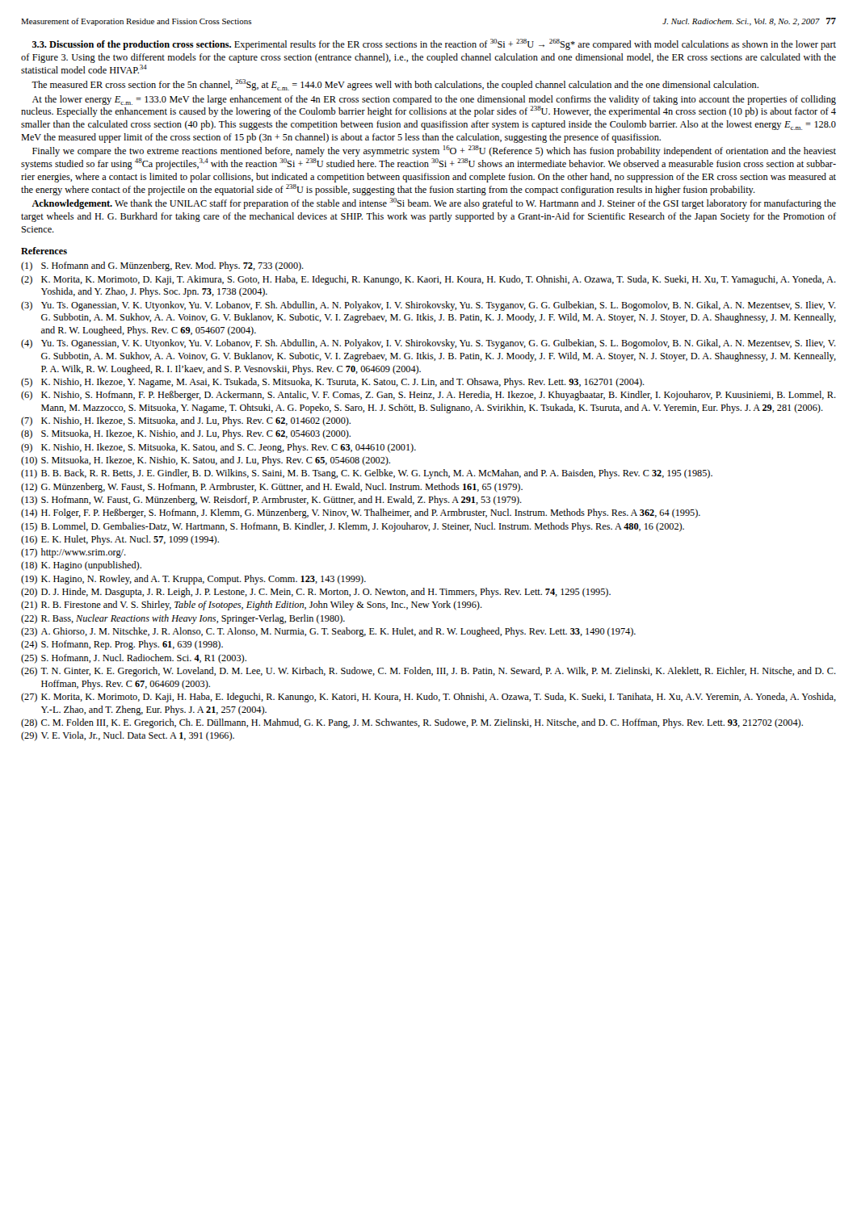Measurement of Evaporation Residue and Fission Cross Sections
J. Nucl. Radiochem. Sci., Vol. 8, No. 2, 200777
3.3. Discussion of the production cross sections. Experimental results for the ER cross sections in the reaction of 30Si + 238U → 268Sg* are compared with model calculations as shown in the lower part of Figure 3. Using the two different models for the capture cross section (entrance channel), i.e., the coupled channel calculation and one dimensional model, the ER cross sections are calculated with the statistical model code HIVAP.34
The measured ER cross section for the 5n channel, 263Sg, at Ec.m. = 144.0 MeV agrees well with both calculations, the coupled channel calculation and the one dimensional calculation.
At the lower energy Ec.m. = 133.0 MeV the large enhancement of the 4n ER cross section compared to the one dimensional model confirms the validity of taking into account the properties of colliding nucleus. Especially the enhancement is caused by the lowering of the Coulomb barrier height for collisions at the polar sides of 238U. However, the experimental 4n cross section (10 pb) is about factor of 4 smaller than the calculated cross section (40 pb). This suggests the competition between fusion and quasifission after system is captured inside the Coulomb barrier. Also at the lowest energy Ec.m. = 128.0 MeV the measured upper limit of the cross section of 15 pb (3n + 5n channel) is about a factor 5 less than the calculation, suggesting the presence of quasifission.
Finally we compare the two extreme reactions mentioned before, namely the very asymmetric system 16O + 238U (Reference 5) which has fusion probability independent of orientation and the heaviest systems studied so far using 48Ca projectiles,3,4 with the reaction 30Si + 238U studied here. The reaction 30Si + 238U shows an intermediate behavior. We observed a measurable fusion cross section at subbarrier energies, where a contact is limited to polar collisions, but indicated a competition between quasifission and complete fusion. On the other hand, no suppression of the ER cross section was measured at the energy where contact of the projectile on the equatorial side of 238U is possible, suggesting that the fusion starting from the compact configuration results in higher fusion probability.
Acknowledgement. We thank the UNILAC staff for preparation of the stable and intense 30Si beam. We are also grateful to W. Hartmann and J. Steiner of the GSI target laboratory for manufacturing the target wheels and H. G. Burkhard for taking care of the mechanical devices at SHIP. This work was partly supported by a Grant-in-Aid for Scientific Research of the Japan Society for the Promotion of Science.
References
S. Hofmann and G. Münzenberg, Rev. Mod. Phys. 72, 733 (2000).
K. Morita, K. Morimoto, D. Kaji, T. Akimura, S. Goto, H. Haba, E. Ideguchi, R. Kanungo, K. Kaori, H. Koura, H. Kudo, T. Ohnishi, A. Ozawa, T. Suda, K. Sueki, H. Xu, T. Yamaguchi, A. Yoneda, A. Yoshida, and Y. Zhao, J. Phys. Soc. Jpn. 73, 1738 (2004).
Yu. Ts. Oganessian, V. K. Utyonkov, Yu. V. Lobanov, F. Sh. Abdullin, A. N. Polyakov, I. V. Shirokovsky, Yu. S. Tsyganov, G. G. Gulbekian, S. L. Bogomolov, B. N. Gikal, A. N. Mezentsev, S. Iliev, V. G. Subbotin, A. M. Sukhov, A. A. Voinov, G. V. Buklanov, K. Subotic, V. I. Zagrebaev, M. G. Itkis, J. B. Patin, K. J. Moody, J. F. Wild, M. A. Stoyer, N. J. Stoyer, D. A. Shaughnessy, J. M. Kenneally, and R. W. Lougheed, Phys. Rev. C 69, 054607 (2004).
Yu. Ts. Oganessian, V. K. Utyonkov, Yu. V. Lobanov, F. Sh. Abdullin, A. N. Polyakov, I. V. Shirokovsky, Yu. S. Tsyganov, G. G. Gulbekian, S. L. Bogomolov, B. N. Gikal, A. N. Mezentsev, S. Iliev, V. G. Subbotin, A. M. Sukhov, A. A. Voinov, G. V. Buklanov, K. Subotic, V. I. Zagrebaev, M. G. Itkis, J. B. Patin, K. J. Moody, J. F. Wild, M. A. Stoyer, N. J. Stoyer, D. A. Shaughnessy, J. M. Kenneally, P. A. Wilk, R. W. Lougheed, R. I. Il’kaev, and S. P. Vesnovskii, Phys. Rev. C 70, 064609 (2004).
K. Nishio, H. Ikezoe, Y. Nagame, M. Asai, K. Tsukada, S. Mitsuoka, K. Tsuruta, K. Satou, C. J. Lin, and T. Ohsawa, Phys. Rev. Lett. 93, 162701 (2004).
K. Nishio, S. Hofmann, F. P. Heßberger, D. Ackermann, S. Antalic, V. F. Comas, Z. Gan, S. Heinz, J. A. Heredia, H. Ikezoe, J. Khuyagbaatar, B. Kindler, I. Kojouharov, P. Kuusiniemi, B. Lommel, R. Mann, M. Mazzocco, S. Mitsuoka, Y. Nagame, T. Ohtsuki, A. G. Popeko, S. Saro, H. J. Schött, B. Sulignano, A. Svirikhin, K. Tsukada, K. Tsuruta, and A. V. Yeremin, Eur. Phys. J. A 29, 281 (2006).
K. Nishio, H. Ikezoe, S. Mitsuoka, and J. Lu, Phys. Rev. C 62, 014602 (2000).
S. Mitsuoka, H. Ikezoe, K. Nishio, and J. Lu, Phys. Rev. C 62, 054603 (2000).
K. Nishio, H. Ikezoe, S. Mitsuoka, K. Satou, and S. C. Jeong, Phys. Rev. C 63, 044610 (2001).
S. Mitsuoka, H. Ikezoe, K. Nishio, K. Satou, and J. Lu, Phys. Rev. C 65, 054608 (2002).
B. B. Back, R. R. Betts, J. E. Gindler, B. D. Wilkins, S. Saini, M. B. Tsang, C. K. Gelbke, W. G. Lynch, M. A. McMahan, and P. A. Baisden, Phys. Rev. C 32, 195 (1985).
G. Münzenberg, W. Faust, S. Hofmann, P. Armbruster, K. Güttner, and H. Ewald, Nucl. Instrum. Methods 161, 65 (1979).
S. Hofmann, W. Faust, G. Münzenberg, W. Reisdorf, P. Armbruster, K. Güttner, and H. Ewald, Z. Phys. A 291, 53 (1979).
H. Folger, F. P. Heßberger, S. Hofmann, J. Klemm, G. Münzenberg, V. Ninov, W. Thalheimer, and P. Armbruster, Nucl. Instrum. Methods Phys. Res. A 362, 64 (1995).
B. Lommel, D. Gembalies-Datz, W. Hartmann, S. Hofmann, B. Kindler, J. Klemm, J. Kojouharov, J. Steiner, Nucl. Instrum. Methods Phys. Res. A 480, 16 (2002).
E. K. Hulet, Phys. At. Nucl. 57, 1099 (1994).
http://www.srim.org/.
K. Hagino (unpublished).
K. Hagino, N. Rowley, and A. T. Kruppa, Comput. Phys. Comm. 123, 143 (1999).
D. J. Hinde, M. Dasgupta, J. R. Leigh, J. P. Lestone, J. C. Mein, C. R. Morton, J. O. Newton, and H. Timmers, Phys. Rev. Lett. 74, 1295 (1995).
R. B. Firestone and V. S. Shirley, Table of Isotopes, Eighth Edition, John Wiley & Sons, Inc., New York (1996).
R. Bass, Nuclear Reactions with Heavy Ions, Springer-Verlag, Berlin (1980).
A. Ghiorso, J. M. Nitschke, J. R. Alonso, C. T. Alonso, M. Nurmia, G. T. Seaborg, E. K. Hulet, and R. W. Lougheed, Phys. Rev. Lett. 33, 1490 (1974).
S. Hofmann, Rep. Prog. Phys. 61, 639 (1998).
S. Hofmann, J. Nucl. Radiochem. Sci. 4, R1 (2003).
T. N. Ginter, K. E. Gregorich, W. Loveland, D. M. Lee, U. W. Kirbach, R. Sudowe, C. M. Folden, III, J. B. Patin, N. Seward, P. A. Wilk, P. M. Zielinski, K. Aleklett, R. Eichler, H. Nitsche, and D. C. Hoffman, Phys. Rev. C 67, 064609 (2003).
K. Morita, K. Morimoto, D. Kaji, H. Haba, E. Ideguchi, R. Kanungo, K. Katori, H. Koura, H. Kudo, T. Ohnishi, A. Ozawa, T. Suda, K. Sueki, I. Tanihata, H. Xu, A.V. Yeremin, A. Yoneda, A. Yoshida, Y.-L. Zhao, and T. Zheng, Eur. Phys. J. A 21, 257 (2004).
C. M. Folden III, K. E. Gregorich, Ch. E. Düllmann, H. Mahmud, G. K. Pang, J. M. Schwantes, R. Sudowe, P. M. Zielinski, H. Nitsche, and D. C. Hoffman, Phys. Rev. Lett. 93, 212702 (2004).
V. E. Viola, Jr., Nucl. Data Sect. A 1, 391 (1966).